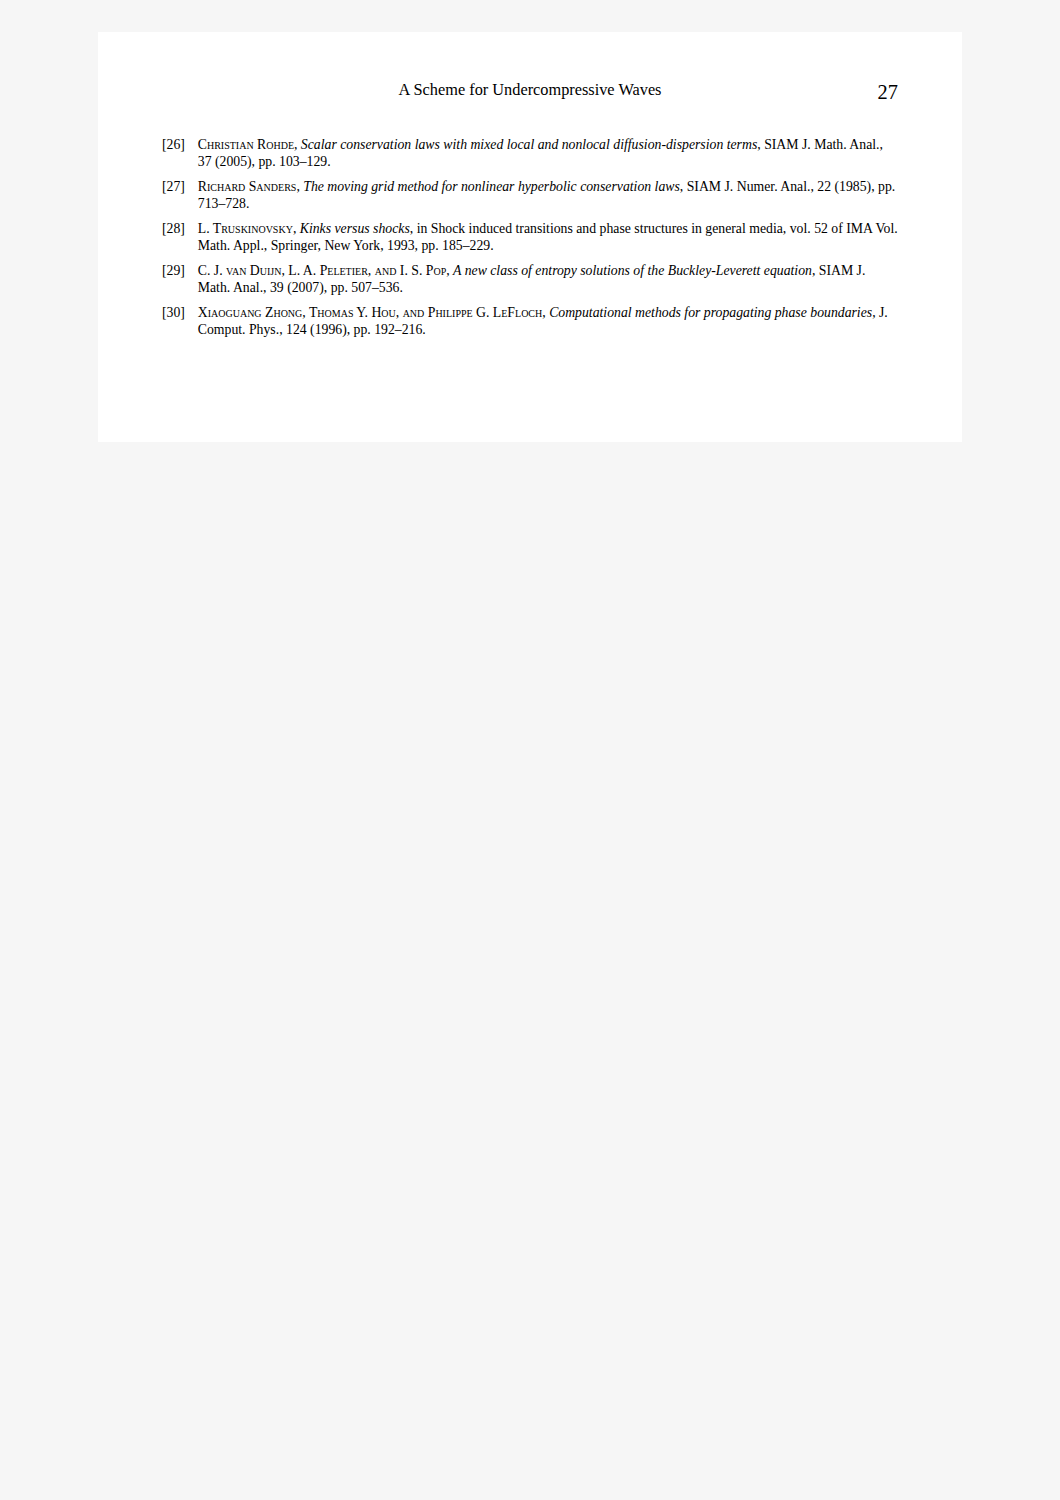A Scheme for Undercompressive Waves 27
[26] Christian Rohde, Scalar conservation laws with mixed local and nonlocal diffusion-dispersion terms, SIAM J. Math. Anal., 37 (2005), pp. 103–129.
[27] Richard Sanders, The moving grid method for nonlinear hyperbolic conservation laws, SIAM J. Numer. Anal., 22 (1985), pp. 713–728.
[28] L. Truskinovsky, Kinks versus shocks, in Shock induced transitions and phase structures in general media, vol. 52 of IMA Vol. Math. Appl., Springer, New York, 1993, pp. 185–229.
[29] C. J. van Duijn, L. A. Peletier, and I. S. Pop, A new class of entropy solutions of the Buckley-Leverett equation, SIAM J. Math. Anal., 39 (2007), pp. 507–536.
[30] Xiaoguang Zhong, Thomas Y. Hou, and Philippe G. LeFloch, Computational methods for propagating phase boundaries, J. Comput. Phys., 124 (1996), pp. 192–216.